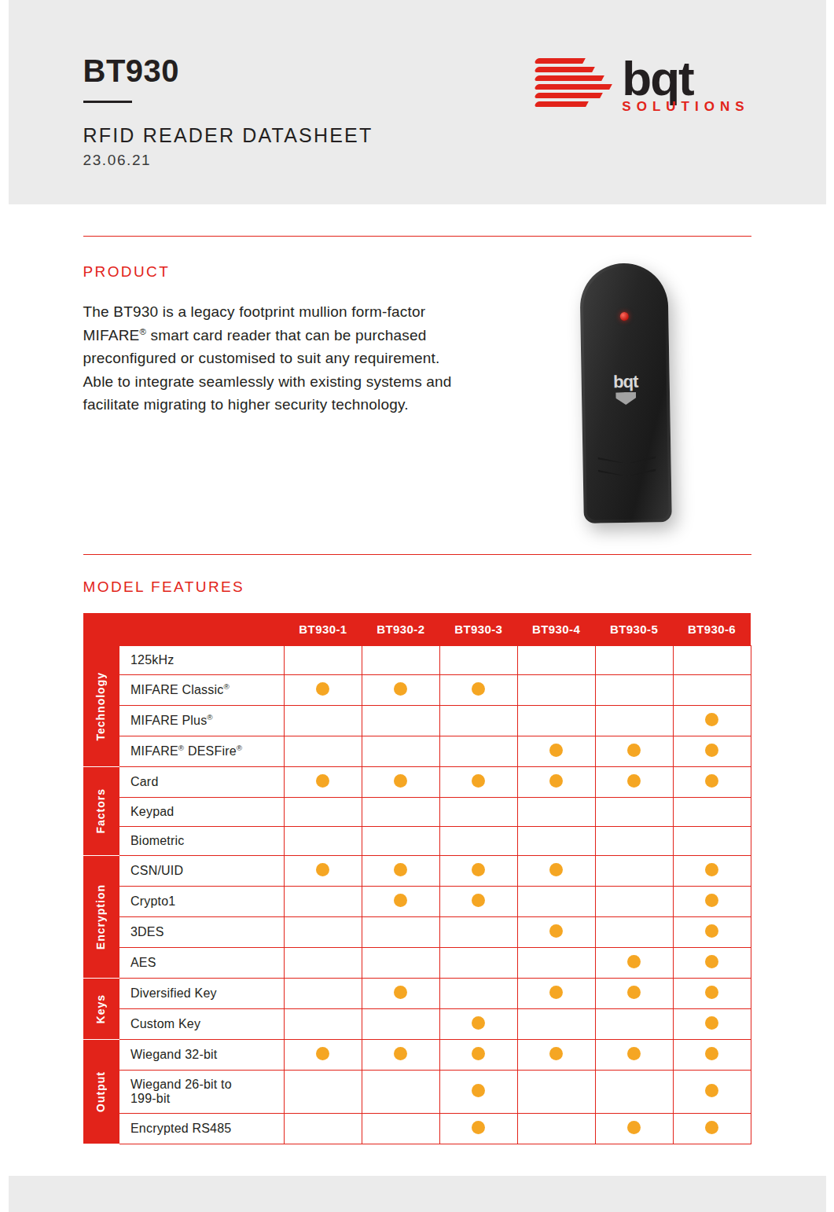BT930
RFID READER DATASHEET
23.06.21
bqt SOLUTIONS
PRODUCT
The BT930 is a legacy footprint mullion form-factor MIFARE® smart card reader that can be purchased preconfigured or customised to suit any requirement. Able to integrate seamlessly with existing systems and facilitate migrating to higher security technology.
bqt
MODEL FEATURES
| | | BT930-1 | BT930-2 | BT930-3 | BT930-4 | BT930-5 | BT930-6 |
| --- | --- | --- | --- | --- | --- | --- | --- |
| Technology | 125kHz | | | | | | |
| MIFARE Classic ® | | | | | | |
| MIFARE Plus ® | | | | | | |
| MIFARE ® DESFire ® | | | | | | |
| Factors | Card | | | | | | |
| Keypad | | | | | | |
| Biometric | | | | | | |
| Encryption | CSN/UID | | | | | | |
| Crypto1 | | | | | | |
| 3DES | | | | | | |
| AES | | | | | | |
| Keys | Diversified Key | | | | | | |
| Custom Key | | | | | | |
| Output | Wiegand 32-bit | | | | | | |
| Wiegand 26-bit to 199-bit | | | | | | |
| Encrypted RS485 | | | | | | |